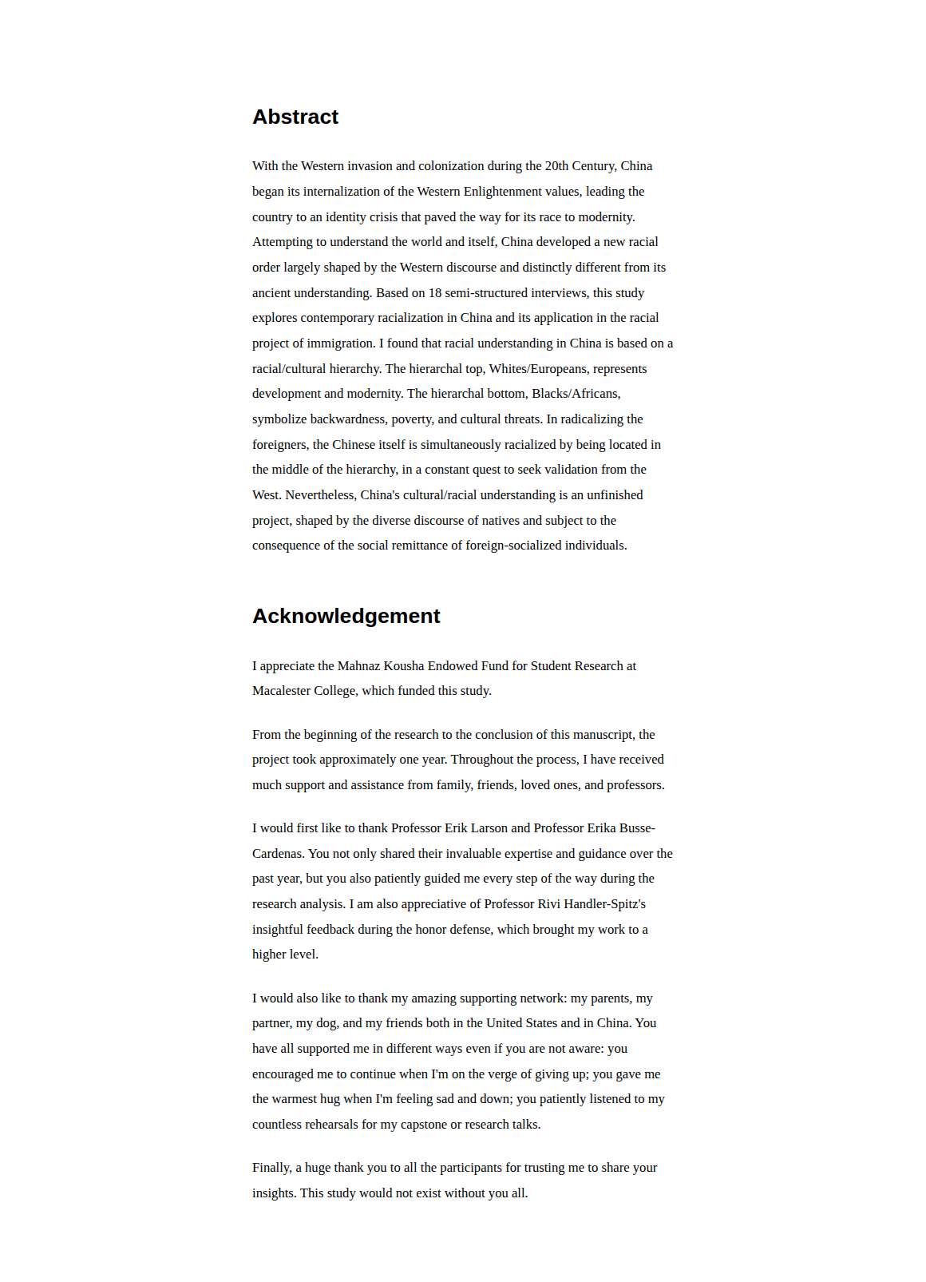Abstract
With the Western invasion and colonization during the 20th Century, China began its internalization of the Western Enlightenment values, leading the country to an identity crisis that paved the way for its race to modernity. Attempting to understand the world and itself, China developed a new racial order largely shaped by the Western discourse and distinctly different from its ancient understanding. Based on 18 semi-structured interviews, this study explores contemporary racialization in China and its application in the racial project of immigration. I found that racial understanding in China is based on a racial/cultural hierarchy. The hierarchal top, Whites/Europeans, represents development and modernity. The hierarchal bottom, Blacks/Africans, symbolize backwardness, poverty, and cultural threats. In radicalizing the foreigners, the Chinese itself is simultaneously racialized by being located in the middle of the hierarchy, in a constant quest to seek validation from the West. Nevertheless, China's cultural/racial understanding is an unfinished project, shaped by the diverse discourse of natives and subject to the consequence of the social remittance of foreign-socialized individuals.
Acknowledgement
I appreciate the Mahnaz Kousha Endowed Fund for Student Research at Macalester College, which funded this study.
From the beginning of the research to the conclusion of this manuscript, the project took approximately one year. Throughout the process, I have received much support and assistance from family, friends, loved ones, and professors.
I would first like to thank Professor Erik Larson and Professor Erika Busse-Cardenas. You not only shared their invaluable expertise and guidance over the past year, but you also patiently guided me every step of the way during the research analysis. I am also appreciative of Professor Rivi Handler-Spitz's insightful feedback during the honor defense, which brought my work to a higher level.
I would also like to thank my amazing supporting network: my parents, my partner, my dog, and my friends both in the United States and in China. You have all supported me in different ways even if you are not aware: you encouraged me to continue when I'm on the verge of giving up; you gave me the warmest hug when I'm feeling sad and down; you patiently listened to my countless rehearsals for my capstone or research talks.
Finally, a huge thank you to all the participants for trusting me to share your insights. This study would not exist without you all.